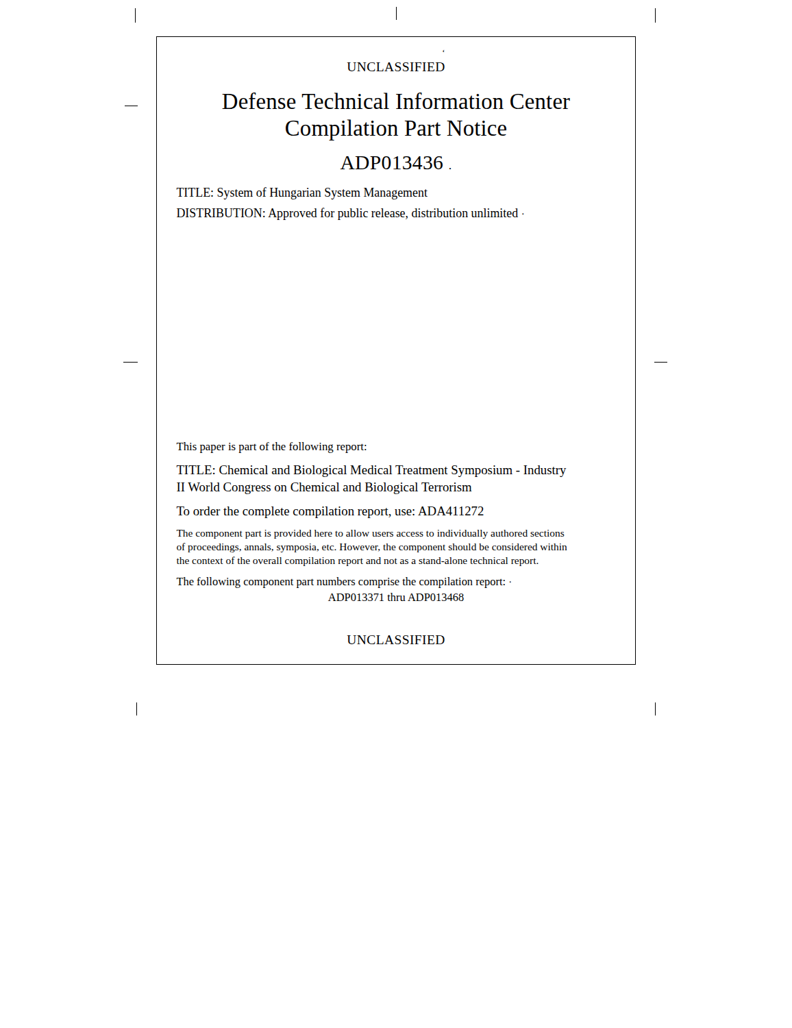‘
UNCLASSIFIED
Defense Technical Information Center
Compilation Part Notice
ADP013436 .
TITLE: System of Hungarian System Management
DISTRIBUTION: Approved for public release, distribution unlimited ·
This paper is part of the following report:
TITLE: Chemical and Biological Medical Treatment Symposium - Industry
II World Congress on Chemical and Biological Terrorism
To order the complete compilation report, use: ADA411272
The component part is provided here to allow users access to individually authored sections
of proceedings, annals, symposia, etc. However, the component should be considered within
the context of the overall compilation report and not as a stand-alone technical report.
The following component part numbers comprise the compilation report: · ADP013371 thru ADP013468
UNCLASSIFIED